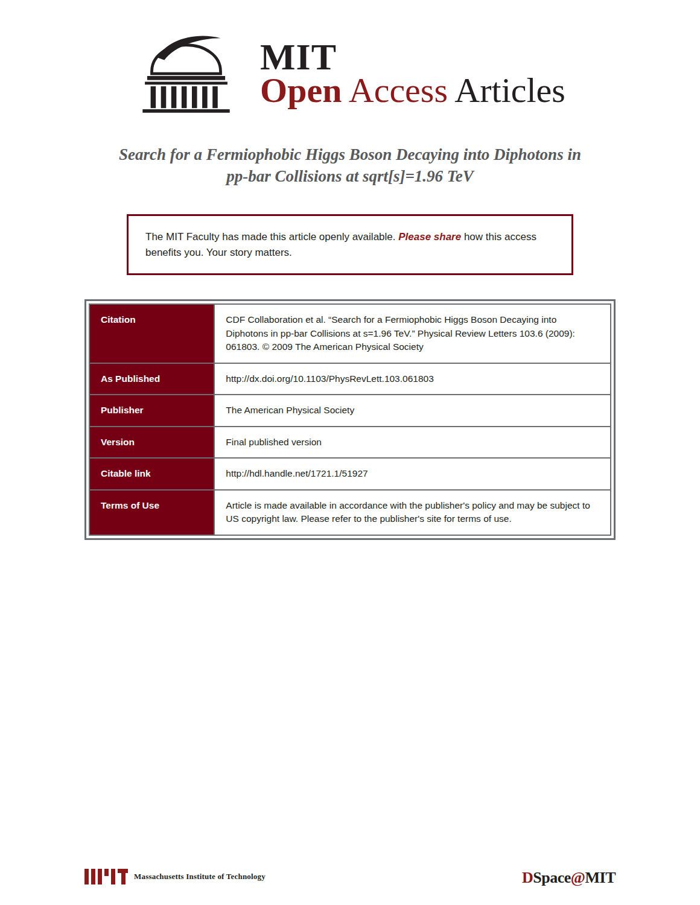MIT
Open Access Articles
Search for a Fermiophobic Higgs Boson Decaying into Diphotons in pp-bar Collisions at sqrt[s]=1.96 TeV
The MIT Faculty has made this article openly available. Please share how this access benefits you. Your story matters.
| Citation | CDF Collaboration et al. “Search for a Fermiophobic Higgs Boson Decaying into Diphotons in pp-bar Collisions at s=1.96 TeV.” Physical Review Letters 103.6 (2009): 061803. © 2009 The American Physical Society |
| As Published | http://dx.doi.org/10.1103/PhysRevLett.103.061803 |
| Publisher | The American Physical Society |
| Version | Final published version |
| Citable link | http://hdl.handle.net/1721.1/51927 |
| Terms of Use | Article is made available in accordance with the publisher's policy and may be subject to US copyright law. Please refer to the publisher's site for terms of use. |
Massachusetts Institute of Technology
DSpace@MIT